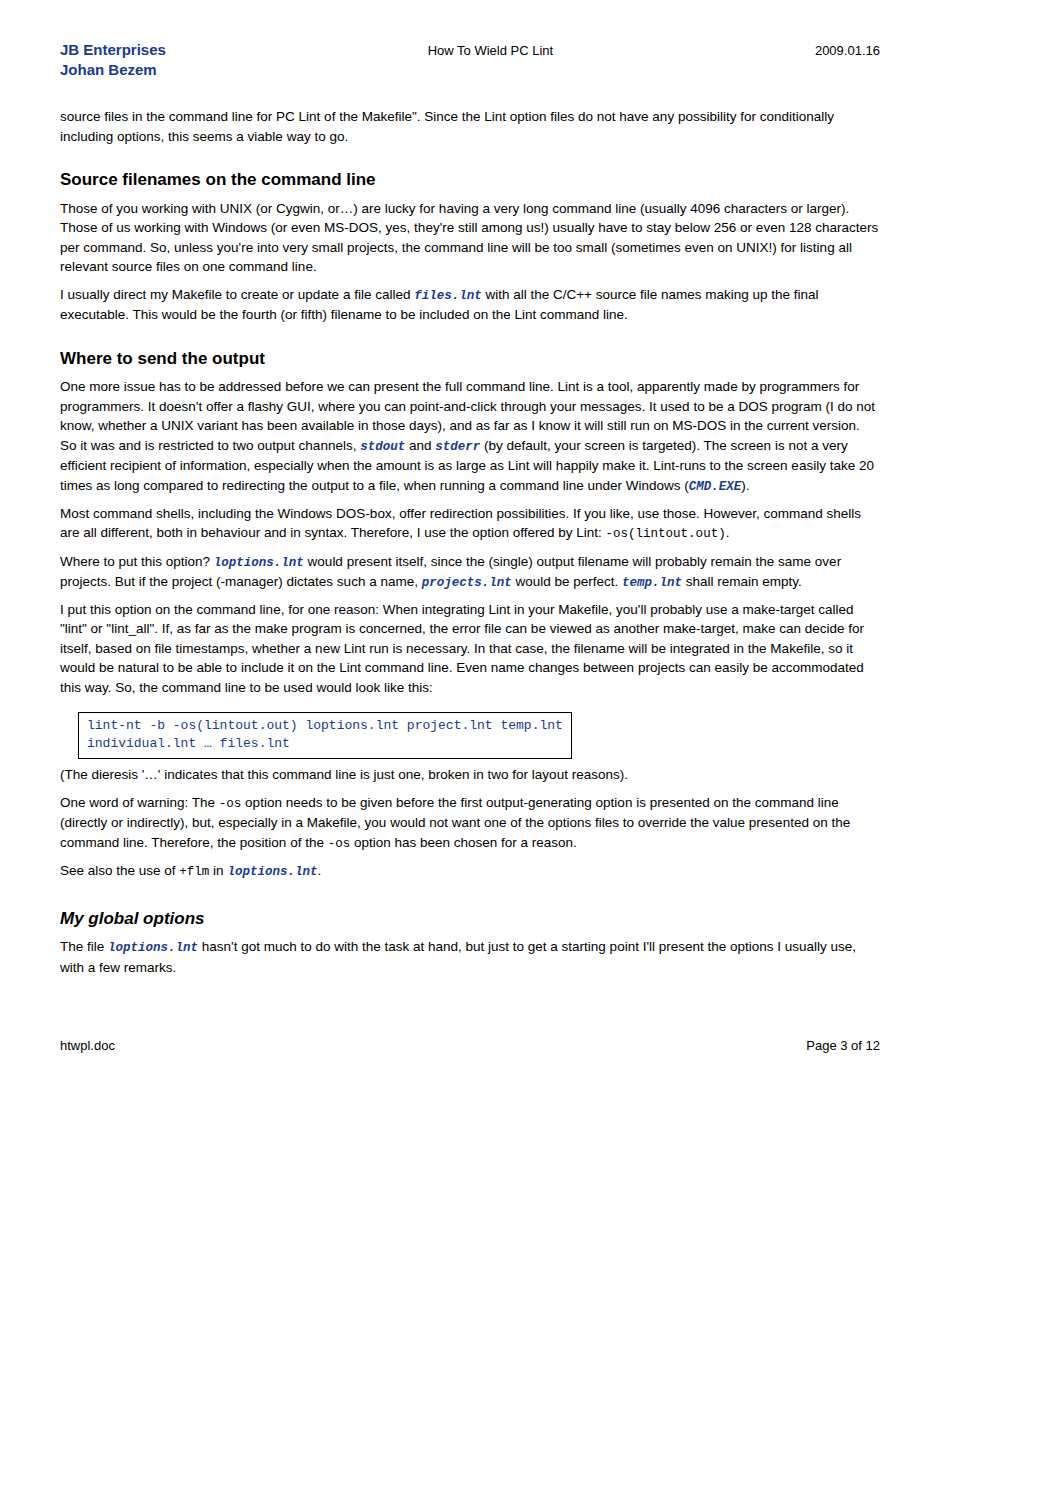JB Enterprises
Johan Bezem
How To Wield PC Lint
2009.01.16
source files in the command line for PC Lint of the Makefile". Since the Lint option files do not have any possibility for conditionally including options, this seems a viable way to go.
Source filenames on the command line
Those of you working with UNIX (or Cygwin, or…) are lucky for having a very long command line (usually 4096 characters or larger). Those of us working with Windows (or even MS-DOS, yes, they're still among us!) usually have to stay below 256 or even 128 characters per command. So, unless you're into very small projects, the command line will be too small (sometimes even on UNIX!) for listing all relevant source files on one command line.
I usually direct my Makefile to create or update a file called files.lnt with all the C/C++ source file names making up the final executable. This would be the fourth (or fifth) filename to be included on the Lint command line.
Where to send the output
One more issue has to be addressed before we can present the full command line. Lint is a tool, apparently made by programmers for programmers. It doesn't offer a flashy GUI, where you can point-and-click through your messages. It used to be a DOS program (I do not know, whether a UNIX variant has been available in those days), and as far as I know it will still run on MS-DOS in the current version. So it was and is restricted to two output channels, stdout and stderr (by default, your screen is targeted). The screen is not a very efficient recipient of information, especially when the amount is as large as Lint will happily make it. Lint-runs to the screen easily take 20 times as long compared to redirecting the output to a file, when running a command line under Windows (CMD.EXE).
Most command shells, including the Windows DOS-box, offer redirection possibilities. If you like, use those. However, command shells are all different, both in behaviour and in syntax. Therefore, I use the option offered by Lint: -os(lintout.out).
Where to put this option? loptions.lnt would present itself, since the (single) output filename will probably remain the same over projects. But if the project (-manager) dictates such a name, projects.lnt would be perfect. temp.lnt shall remain empty.
I put this option on the command line, for one reason: When integrating Lint in your Makefile, you'll probably use a make-target called "lint" or "lint_all". If, as far as the make program is concerned, the error file can be viewed as another make-target, make can decide for itself, based on file timestamps, whether a new Lint run is necessary. In that case, the filename will be integrated in the Makefile, so it would be natural to be able to include it on the Lint command line. Even name changes between projects can easily be accommodated this way. So, the command line to be used would look like this:
lint-nt -b -os(lintout.out) loptions.lnt project.lnt temp.lnt
individual.lnt … files.lnt
(The dieresis '…' indicates that this command line is just one, broken in two for layout reasons).
One word of warning: The -os option needs to be given before the first output-generating option is presented on the command line (directly or indirectly), but, especially in a Makefile, you would not want one of the options files to override the value presented on the command line. Therefore, the position of the -os option has been chosen for a reason.
See also the use of +flm in loptions.lnt.
My global options
The file loptions.lnt hasn't got much to do with the task at hand, but just to get a starting point I'll present the options I usually use, with a few remarks.
htwpl.doc
Page 3 of 12